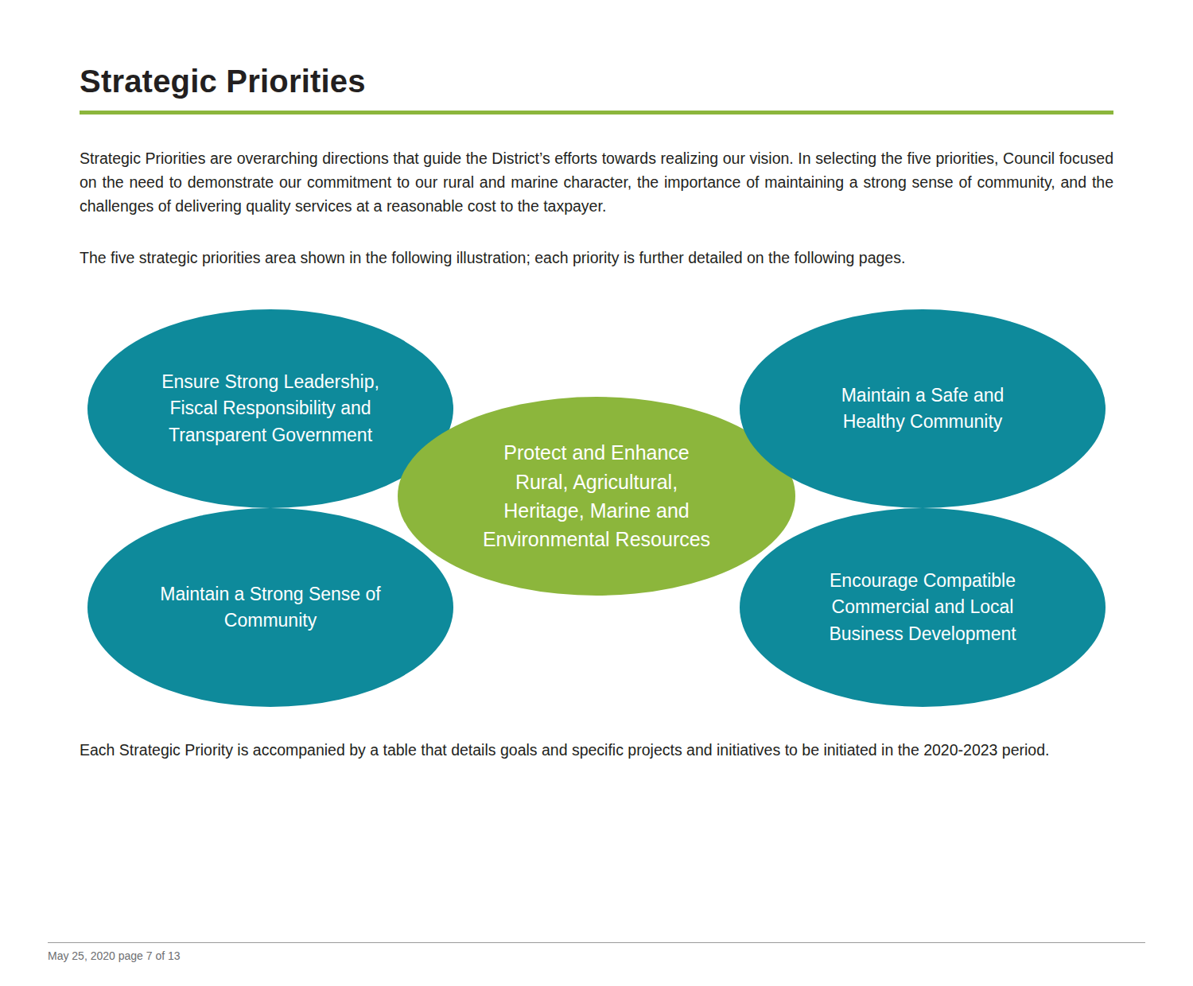Strategic Priorities
Strategic Priorities are overarching directions that guide the District’s efforts towards realizing our vision. In selecting the five priorities, Council focused on the need to demonstrate our commitment to our rural and marine character, the importance of maintaining a strong sense of community, and the challenges of delivering quality services at a reasonable cost to the taxpayer.
The five strategic priorities area shown in the following illustration; each priority is further detailed on the following pages.
Ensure Strong Leadership,
Fiscal Responsibility and
Transparent Government
Maintain a Strong Sense of
Community
Protect and Enhance
Rural, Agricultural,
Heritage, Marine and
Environmental Resources
Maintain a Safe and
Healthy Community
Encourage Compatible
Commercial and Local
Business Development
Each Strategic Priority is accompanied by a table that details goals and specific projects and initiatives to be initiated in the 2020-2023 period.
May 25, 2020 page 7 of 13